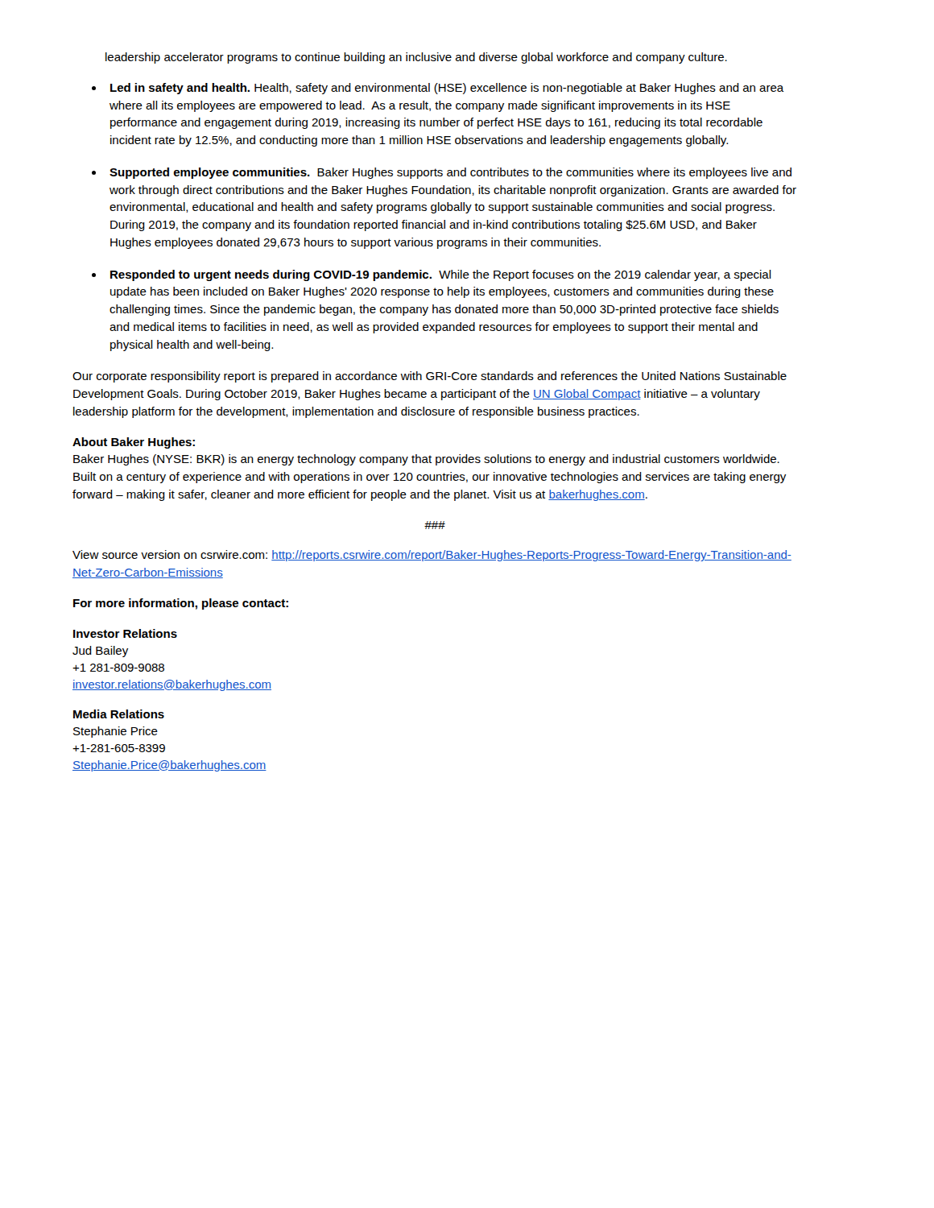leadership accelerator programs to continue building an inclusive and diverse global workforce and company culture.
Led in safety and health. Health, safety and environmental (HSE) excellence is non-negotiable at Baker Hughes and an area where all its employees are empowered to lead. As a result, the company made significant improvements in its HSE performance and engagement during 2019, increasing its number of perfect HSE days to 161, reducing its total recordable incident rate by 12.5%, and conducting more than 1 million HSE observations and leadership engagements globally.
Supported employee communities. Baker Hughes supports and contributes to the communities where its employees live and work through direct contributions and the Baker Hughes Foundation, its charitable nonprofit organization. Grants are awarded for environmental, educational and health and safety programs globally to support sustainable communities and social progress. During 2019, the company and its foundation reported financial and in-kind contributions totaling $25.6M USD, and Baker Hughes employees donated 29,673 hours to support various programs in their communities.
Responded to urgent needs during COVID-19 pandemic. While the Report focuses on the 2019 calendar year, a special update has been included on Baker Hughes' 2020 response to help its employees, customers and communities during these challenging times. Since the pandemic began, the company has donated more than 50,000 3D-printed protective face shields and medical items to facilities in need, as well as provided expanded resources for employees to support their mental and physical health and well-being.
Our corporate responsibility report is prepared in accordance with GRI-Core standards and references the United Nations Sustainable Development Goals. During October 2019, Baker Hughes became a participant of the UN Global Compact initiative – a voluntary leadership platform for the development, implementation and disclosure of responsible business practices.
About Baker Hughes:
Baker Hughes (NYSE: BKR) is an energy technology company that provides solutions to energy and industrial customers worldwide. Built on a century of experience and with operations in over 120 countries, our innovative technologies and services are taking energy forward – making it safer, cleaner and more efficient for people and the planet. Visit us at bakerhughes.com.
###
View source version on csrwire.com: http://reports.csrwire.com/report/Baker-Hughes-Reports-Progress-Toward-Energy-Transition-and-Net-Zero-Carbon-Emissions
For more information, please contact:
Investor Relations
Jud Bailey
+1 281-809-9088
investor.relations@bakerhughes.com
Media Relations
Stephanie Price
+1-281-605-8399
Stephanie.Price@bakerhughes.com